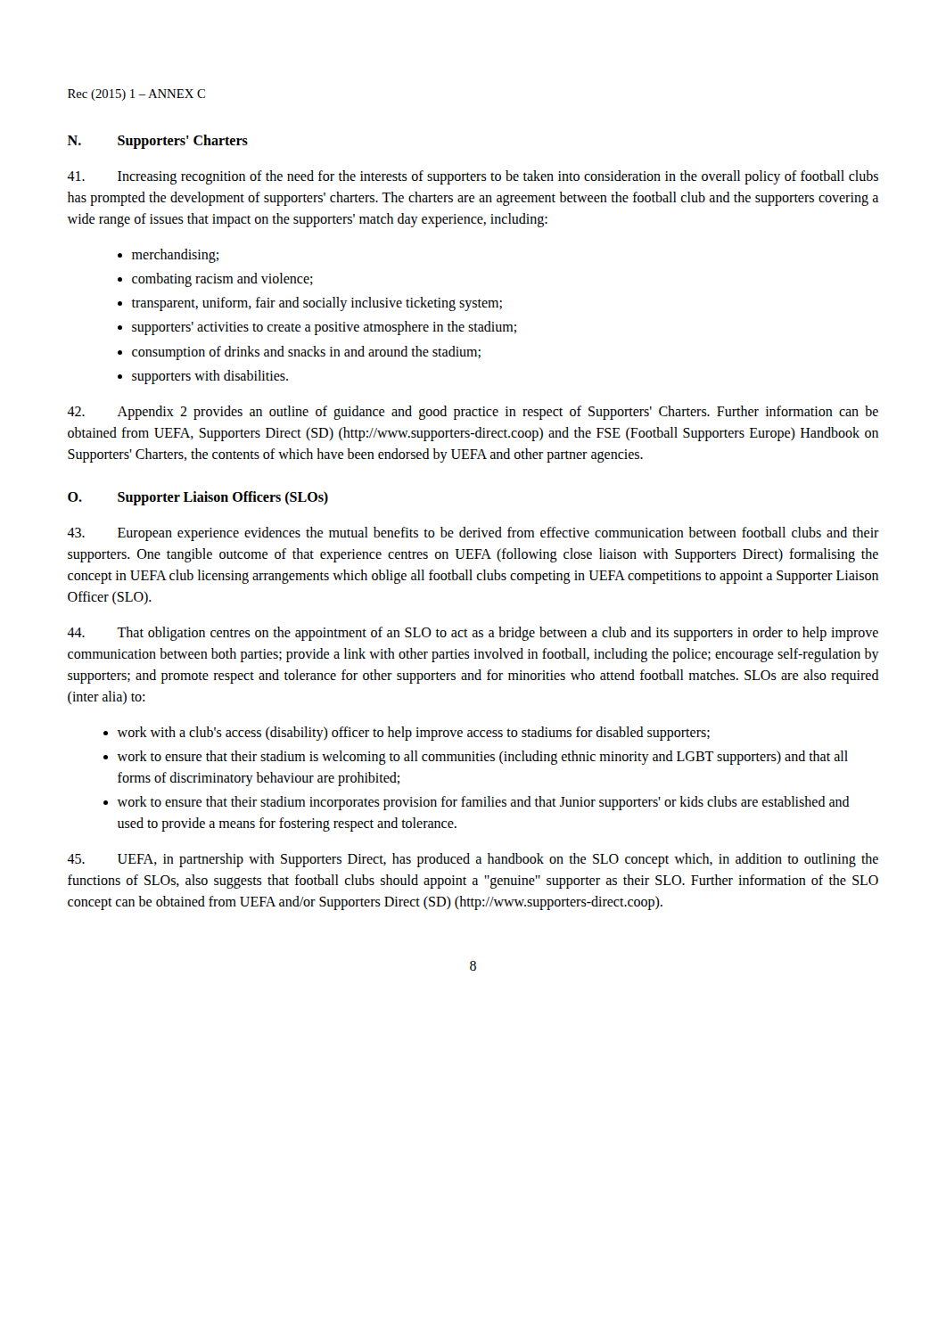Rec (2015) 1 – ANNEX C
N. Supporters' Charters
41. Increasing recognition of the need for the interests of supporters to be taken into consideration in the overall policy of football clubs has prompted the development of supporters' charters. The charters are an agreement between the football club and the supporters covering a wide range of issues that impact on the supporters' match day experience, including:
merchandising;
combating racism and violence;
transparent, uniform, fair and socially inclusive ticketing system;
supporters' activities to create a positive atmosphere in the stadium;
consumption of drinks and snacks in and around the stadium;
supporters with disabilities.
42. Appendix 2 provides an outline of guidance and good practice in respect of Supporters' Charters. Further information can be obtained from UEFA, Supporters Direct (SD) (http://www.supporters-direct.coop) and the FSE (Football Supporters Europe) Handbook on Supporters' Charters, the contents of which have been endorsed by UEFA and other partner agencies.
O. Supporter Liaison Officers (SLOs)
43. European experience evidences the mutual benefits to be derived from effective communication between football clubs and their supporters. One tangible outcome of that experience centres on UEFA (following close liaison with Supporters Direct) formalising the concept in UEFA club licensing arrangements which oblige all football clubs competing in UEFA competitions to appoint a Supporter Liaison Officer (SLO).
44. That obligation centres on the appointment of an SLO to act as a bridge between a club and its supporters in order to help improve communication between both parties; provide a link with other parties involved in football, including the police; encourage self-regulation by supporters; and promote respect and tolerance for other supporters and for minorities who attend football matches. SLOs are also required (inter alia) to:
work with a club's access (disability) officer to help improve access to stadiums for disabled supporters;
work to ensure that their stadium is welcoming to all communities (including ethnic minority and LGBT supporters) and that all forms of discriminatory behaviour are prohibited;
work to ensure that their stadium incorporates provision for families and that Junior supporters' or kids clubs are established and used to provide a means for fostering respect and tolerance.
45. UEFA, in partnership with Supporters Direct, has produced a handbook on the SLO concept which, in addition to outlining the functions of SLOs, also suggests that football clubs should appoint a "genuine" supporter as their SLO. Further information of the SLO concept can be obtained from UEFA and/or Supporters Direct (SD) (http://www.supporters-direct.coop).
8